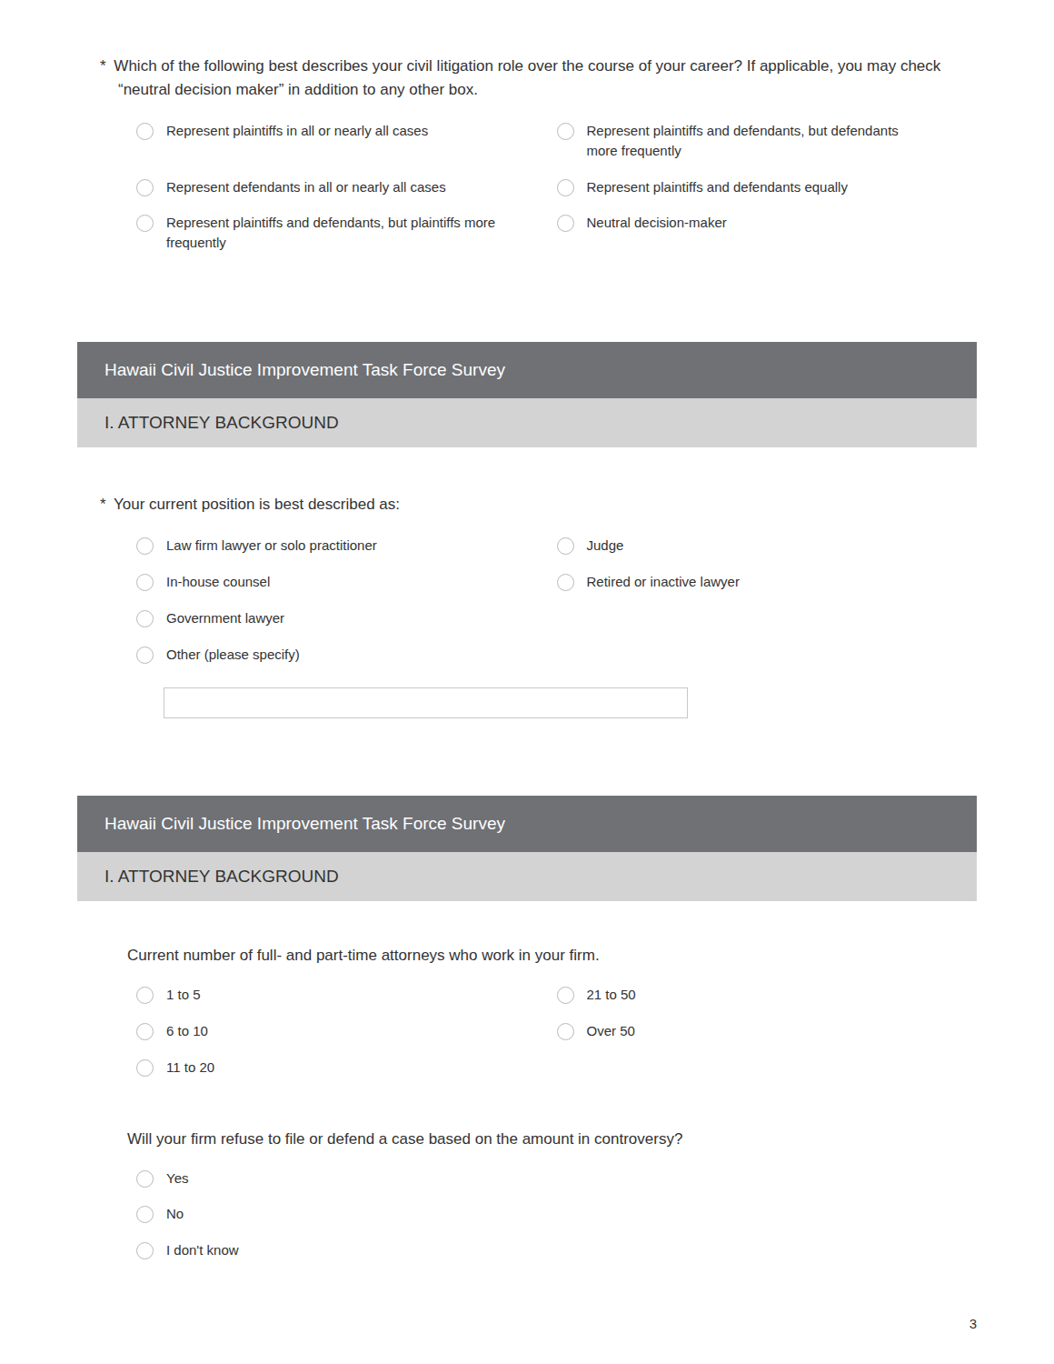* Which of the following best describes your civil litigation role over the course of your career? If applicable, you may check “neutral decision maker” in addition to any other box.
Represent plaintiffs in all or nearly all cases
Represent plaintiffs and defendants, but defendants more frequently
Represent defendants in all or nearly all cases
Represent plaintiffs and defendants equally
Represent plaintiffs and defendants, but plaintiffs more frequently
Neutral decision-maker
Hawaii Civil Justice Improvement Task Force Survey
I. ATTORNEY BACKGROUND
* Your current position is best described as:
Law firm lawyer or solo practitioner
Judge
In-house counsel
Retired or inactive lawyer
Government lawyer
Other (please specify)
Hawaii Civil Justice Improvement Task Force Survey
I. ATTORNEY BACKGROUND
Current number of full- and part-time attorneys who work in your firm.
1 to 5
21 to 50
6 to 10
Over 50
11 to 20
Will your firm refuse to file or defend a case based on the amount in controversy?
Yes
No
I don't know
3